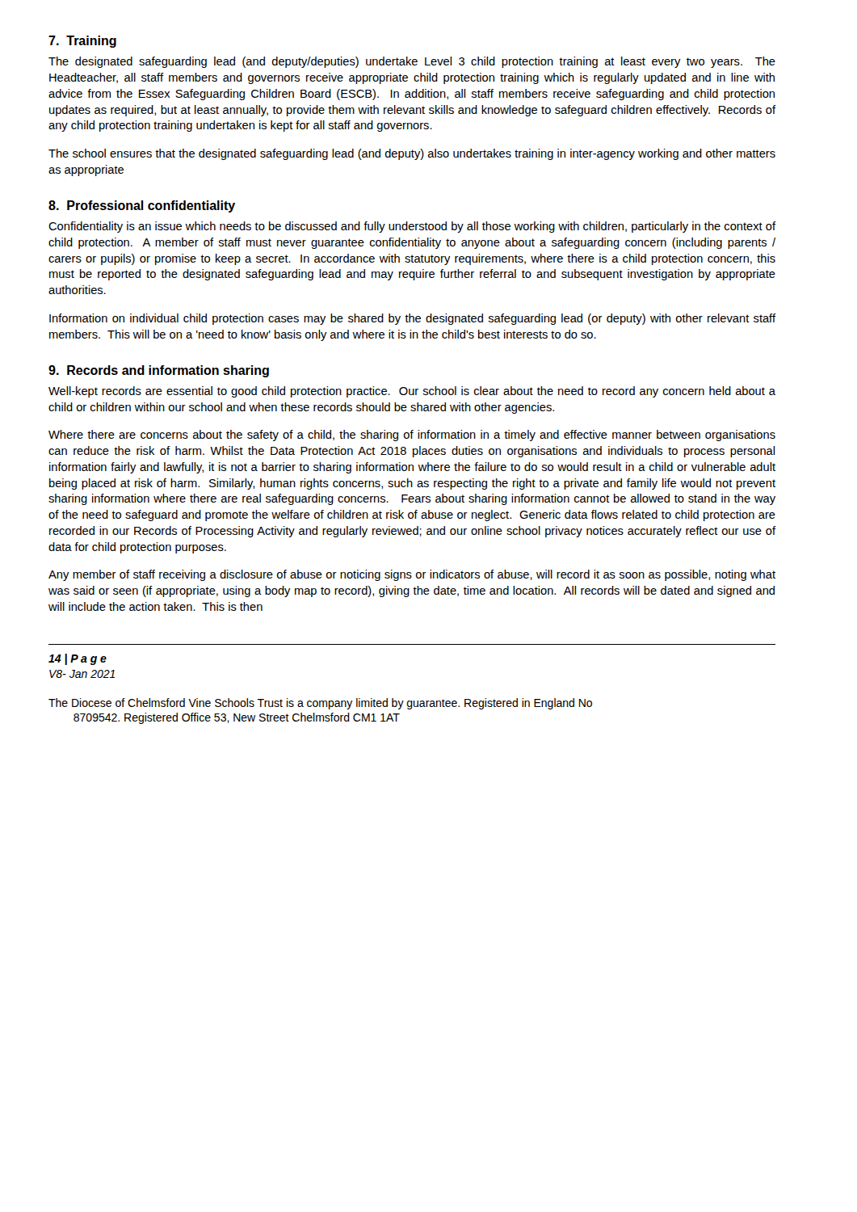7. Training
The designated safeguarding lead (and deputy/deputies) undertake Level 3 child protection training at least every two years. The Headteacher, all staff members and governors receive appropriate child protection training which is regularly updated and in line with advice from the Essex Safeguarding Children Board (ESCB). In addition, all staff members receive safeguarding and child protection updates as required, but at least annually, to provide them with relevant skills and knowledge to safeguard children effectively. Records of any child protection training undertaken is kept for all staff and governors.
The school ensures that the designated safeguarding lead (and deputy) also undertakes training in inter-agency working and other matters as appropriate
8. Professional confidentiality
Confidentiality is an issue which needs to be discussed and fully understood by all those working with children, particularly in the context of child protection. A member of staff must never guarantee confidentiality to anyone about a safeguarding concern (including parents / carers or pupils) or promise to keep a secret. In accordance with statutory requirements, where there is a child protection concern, this must be reported to the designated safeguarding lead and may require further referral to and subsequent investigation by appropriate authorities.
Information on individual child protection cases may be shared by the designated safeguarding lead (or deputy) with other relevant staff members. This will be on a 'need to know' basis only and where it is in the child's best interests to do so.
9. Records and information sharing
Well-kept records are essential to good child protection practice. Our school is clear about the need to record any concern held about a child or children within our school and when these records should be shared with other agencies.
Where there are concerns about the safety of a child, the sharing of information in a timely and effective manner between organisations can reduce the risk of harm. Whilst the Data Protection Act 2018 places duties on organisations and individuals to process personal information fairly and lawfully, it is not a barrier to sharing information where the failure to do so would result in a child or vulnerable adult being placed at risk of harm. Similarly, human rights concerns, such as respecting the right to a private and family life would not prevent sharing information where there are real safeguarding concerns. Fears about sharing information cannot be allowed to stand in the way of the need to safeguard and promote the welfare of children at risk of abuse or neglect. Generic data flows related to child protection are recorded in our Records of Processing Activity and regularly reviewed; and our online school privacy notices accurately reflect our use of data for child protection purposes.
Any member of staff receiving a disclosure of abuse or noticing signs or indicators of abuse, will record it as soon as possible, noting what was said or seen (if appropriate, using a body map to record), giving the date, time and location. All records will be dated and signed and will include the action taken. This is then
14 | P a g e
V8- Jan 2021
The Diocese of Chelmsford Vine Schools Trust is a company limited by guarantee. Registered in England No 8709542. Registered Office 53, New Street Chelmsford CM1 1AT